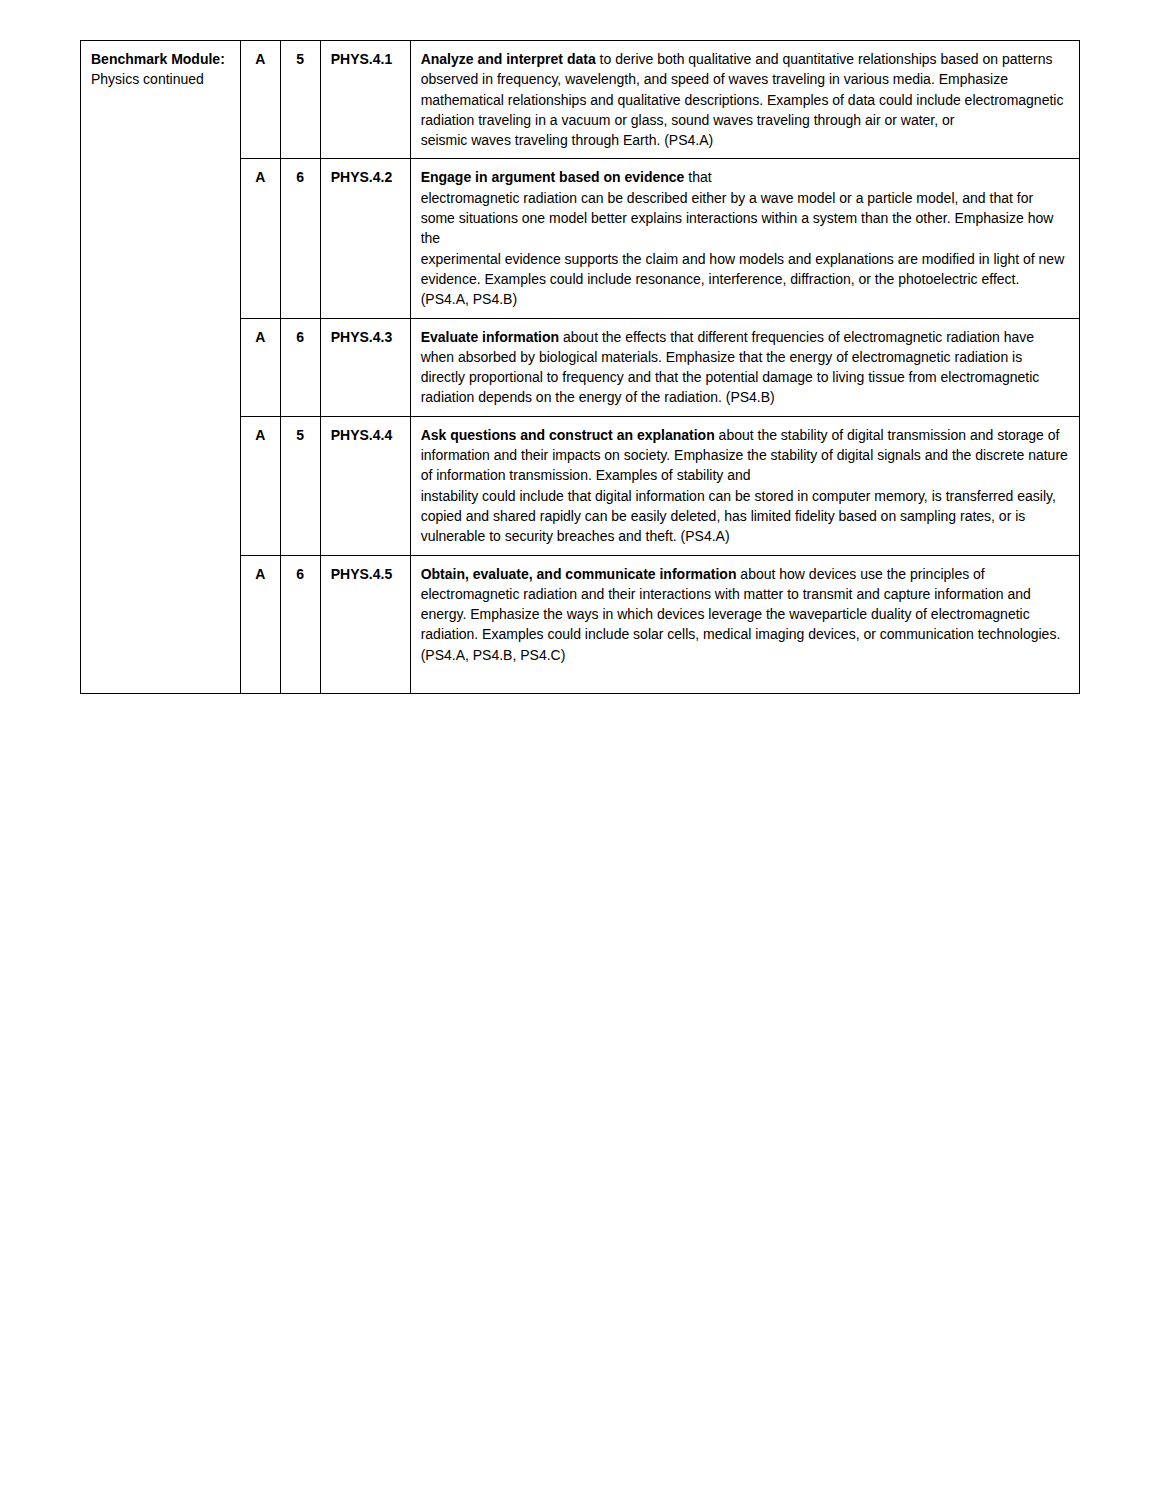| Benchmark Module: Physics continued | A | 5 | PHYS.4.1 | Analyze and interpret data to derive both qualitative and quantitative relationships based on patterns observed in frequency, wavelength, and speed of waves traveling in various media. Emphasize mathematical relationships and qualitative descriptions. Examples of data could include electromagnetic radiation traveling in a vacuum or glass, sound waves traveling through air or water, or seismic waves traveling through Earth. (PS4.A) |
| A | 6 | PHYS.4.2 | Engage in argument based on evidence that electromagnetic radiation can be described either by a wave model or a particle model, and that for some situations one model better explains interactions within a system than the other. Emphasize how the experimental evidence supports the claim and how models and explanations are modified in light of new evidence. Examples could include resonance, interference, diffraction, or the photoelectric effect. (PS4.A, PS4.B) |
| A | 6 | PHYS.4.3 | Evaluate information about the effects that different frequencies of electromagnetic radiation have when absorbed by biological materials. Emphasize that the energy of electromagnetic radiation is directly proportional to frequency and that the potential damage to living tissue from electromagnetic radiation depends on the energy of the radiation. (PS4.B) |
| A | 5 | PHYS.4.4 | Ask questions and construct an explanation about the stability of digital transmission and storage of information and their impacts on society. Emphasize the stability of digital signals and the discrete nature of information transmission. Examples of stability and instability could include that digital information can be stored in computer memory, is transferred easily, copied and shared rapidly can be easily deleted, has limited fidelity based on sampling rates, or is vulnerable to security breaches and theft. (PS4.A) |
| A | 6 | PHYS.4.5 | Obtain, evaluate, and communicate information about how devices use the principles of electromagnetic radiation and their interactions with matter to transmit and capture information and energy. Emphasize the ways in which devices leverage the waveparticle duality of electromagnetic radiation. Examples could include solar cells, medical imaging devices, or communication technologies. (PS4.A, PS4.B, PS4.C) |